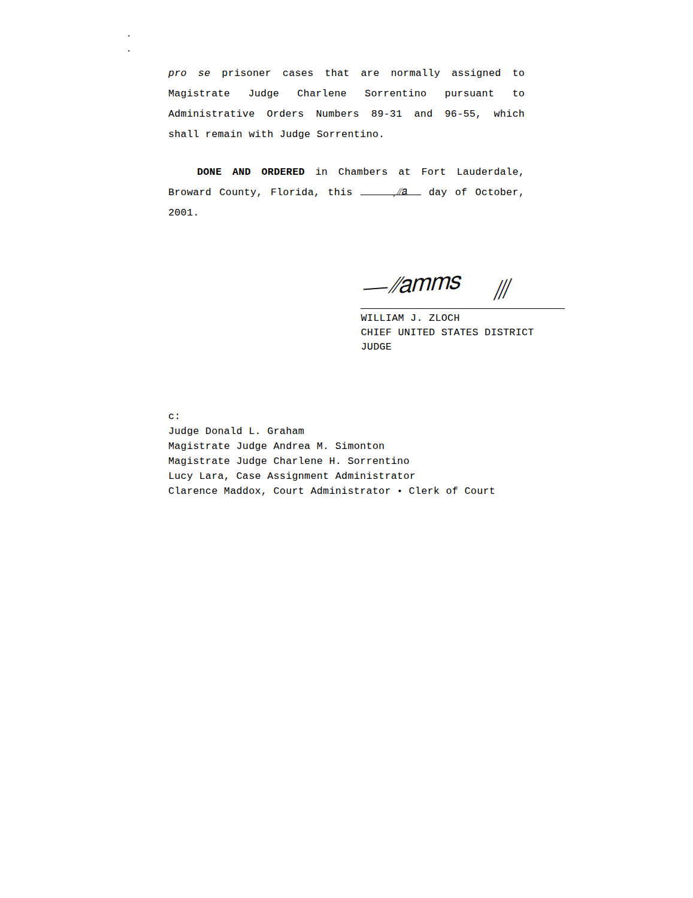.
.
pro se prisoner cases that are normally assigned to Magistrate Judge Charlene Sorrentino pursuant to Administrative Orders Numbers 89-31 and 96-55, which shall remain with Judge Sorrentino.
DONE AND ORDERED in Chambers at Fort Lauderdale, Broward County, Florida, this , ⁄⁄𝑎 day of October, 2001.
— ⁄⁄𝑎𝑚𝑚𝑠 ⁄⁄⁄
WILLIAM J. ZLOCH
CHIEF UNITED STATES DISTRICT JUDGE
c:
Judge Donald L. Graham
Magistrate Judge Andrea M. Simonton
Magistrate Judge Charlene H. Sorrentino
Lucy Lara, Case Assignment Administrator
Clarence Maddox, Court Administrator • Clerk of Court